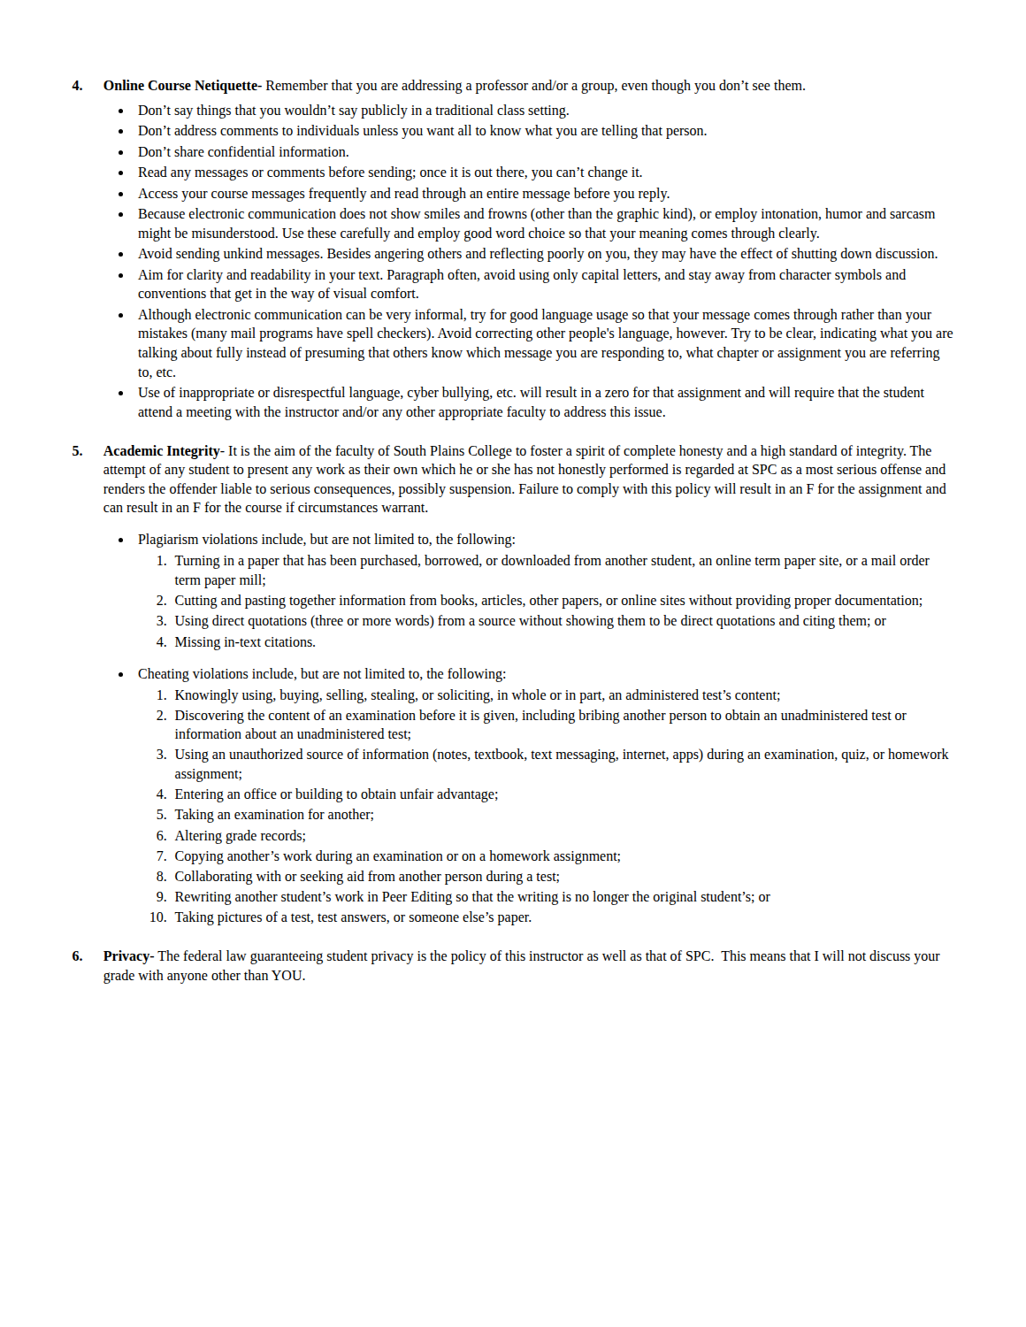4.
Online Course Netiquette- Remember that you are addressing a professor and/or a group, even though you don’t see them.
Don’t say things that you wouldn’t say publicly in a traditional class setting.
Don’t address comments to individuals unless you want all to know what you are telling that person.
Don’t share confidential information.
Read any messages or comments before sending; once it is out there, you can’t change it.
Access your course messages frequently and read through an entire message before you reply.
Because electronic communication does not show smiles and frowns (other than the graphic kind), or employ intonation, humor and sarcasm might be misunderstood. Use these carefully and employ good word choice so that your meaning comes through clearly.
Avoid sending unkind messages. Besides angering others and reflecting poorly on you, they may have the effect of shutting down discussion.
Aim for clarity and readability in your text. Paragraph often, avoid using only capital letters, and stay away from character symbols and conventions that get in the way of visual comfort.
Although electronic communication can be very informal, try for good language usage so that your message comes through rather than your mistakes (many mail programs have spell checkers). Avoid correcting other people's language, however. Try to be clear, indicating what you are talking about fully instead of presuming that others know which message you are responding to, what chapter or assignment you are referring to, etc.
Use of inappropriate or disrespectful language, cyber bullying, etc. will result in a zero for that assignment and will require that the student attend a meeting with the instructor and/or any other appropriate faculty to address this issue.
5.
Academic Integrity- It is the aim of the faculty of South Plains College to foster a spirit of complete honesty and a high standard of integrity. The attempt of any student to present any work as their own which he or she has not honestly performed is regarded at SPC as a most serious offense and renders the offender liable to serious consequences, possibly suspension. Failure to comply with this policy will result in an F for the assignment and can result in an F for the course if circumstances warrant.
Plagiarism violations include, but are not limited to, the following:
Turning in a paper that has been purchased, borrowed, or downloaded from another student, an online term paper site, or a mail order term paper mill;
Cutting and pasting together information from books, articles, other papers, or online sites without providing proper documentation;
Using direct quotations (three or more words) from a source without showing them to be direct quotations and citing them; or
Missing in-text citations.
Cheating violations include, but are not limited to, the following:
Knowingly using, buying, selling, stealing, or soliciting, in whole or in part, an administered test’s content;
Discovering the content of an examination before it is given, including bribing another person to obtain an unadministered test or information about an unadministered test;
Using an unauthorized source of information (notes, textbook, text messaging, internet, apps) during an examination, quiz, or homework assignment;
Entering an office or building to obtain unfair advantage;
Taking an examination for another;
Altering grade records;
Copying another’s work during an examination or on a homework assignment;
Collaborating with or seeking aid from another person during a test;
Rewriting another student’s work in Peer Editing so that the writing is no longer the original student’s; or
Taking pictures of a test, test answers, or someone else’s paper.
6.
Privacy- The federal law guaranteeing student privacy is the policy of this instructor as well as that of SPC. This means that I will not discuss your grade with anyone other than YOU.